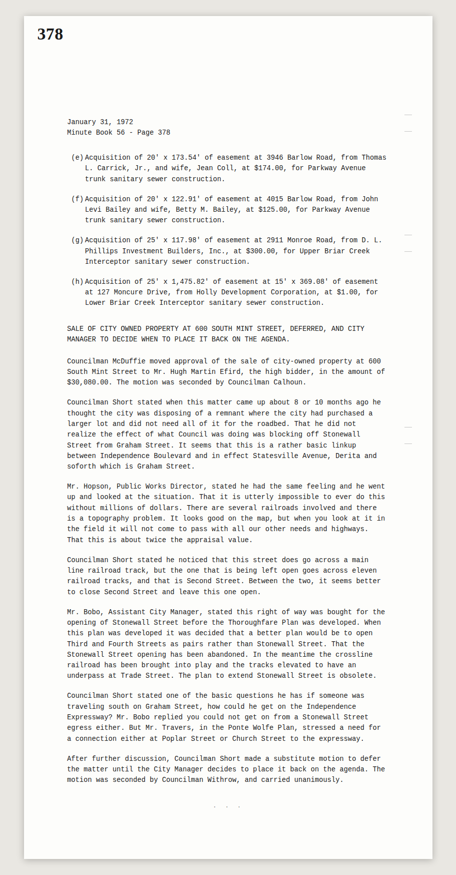378
January 31, 1972
Minute Book 56 - Page 378
(e) Acquisition of 20' x 173.54' of easement at 3946 Barlow Road, from Thomas L. Carrick, Jr., and wife, Jean Coll, at $174.00, for Parkway Avenue trunk sanitary sewer construction.
(f) Acquisition of 20' x 122.91' of easement at 4015 Barlow Road, from John Levi Bailey and wife, Betty M. Bailey, at $125.00, for Parkway Avenue trunk sanitary sewer construction.
(g) Acquisition of 25' x 117.98' of easement at 2911 Monroe Road, from D. L. Phillips Investment Builders, Inc., at $300.00, for Upper Briar Creek Interceptor sanitary sewer construction.
(h) Acquisition of 25' x 1,475.82' of easement at 15' x 369.08' of easement at 127 Moncure Drive, from Holly Development Corporation, at $1.00, for Lower Briar Creek Interceptor sanitary sewer construction.
SALE OF CITY OWNED PROPERTY AT 600 SOUTH MINT STREET, DEFERRED, AND CITY MANAGER TO DECIDE WHEN TO PLACE IT BACK ON THE AGENDA.
Councilman McDuffie moved approval of the sale of city-owned property at 600 South Mint Street to Mr. Hugh Martin Efird, the high bidder, in the amount of $30,080.00. The motion was seconded by Councilman Calhoun.
Councilman Short stated when this matter came up about 8 or 10 months ago he thought the city was disposing of a remnant where the city had purchased a larger lot and did not need all of it for the roadbed. That he did not realize the effect of what Council was doing was blocking off Stonewall Street from Graham Street. It seems that this is a rather basic linkup between Independence Boulevard and in effect Statesville Avenue, Derita and soforth which is Graham Street.
Mr. Hopson, Public Works Director, stated he had the same feeling and he went up and looked at the situation. That it is utterly impossible to ever do this without millions of dollars. There are several railroads involved and there is a topography problem. It looks good on the map, but when you look at it in the field it will not come to pass with all our other needs and highways. That this is about twice the appraisal value.
Councilman Short stated he noticed that this street does go across a main line railroad track, but the one that is being left open goes across eleven railroad tracks, and that is Second Street. Between the two, it seems better to close Second Street and leave this one open.
Mr. Bobo, Assistant City Manager, stated this right of way was bought for the opening of Stonewall Street before the Thoroughfare Plan was developed. When this plan was developed it was decided that a better plan would be to open Third and Fourth Streets as pairs rather than Stonewall Street. That the Stonewall Street opening has been abandoned. In the meantime the crossline railroad has been brought into play and the tracks elevated to have an underpass at Trade Street. The plan to extend Stonewall Street is obsolete.
Councilman Short stated one of the basic questions he has if someone was traveling south on Graham Street, how could he get on the Independence Expressway? Mr. Bobo replied you could not get on from a Stonewall Street egress either. But Mr. Travers, in the Ponte Wolfe Plan, stressed a need for a connection either at Poplar Street or Church Street to the expressway.
After further discussion, Councilman Short made a substitute motion to defer the matter until the City Manager decides to place it back on the agenda. The motion was seconded by Councilman Withrow, and carried unanimously.
. . .